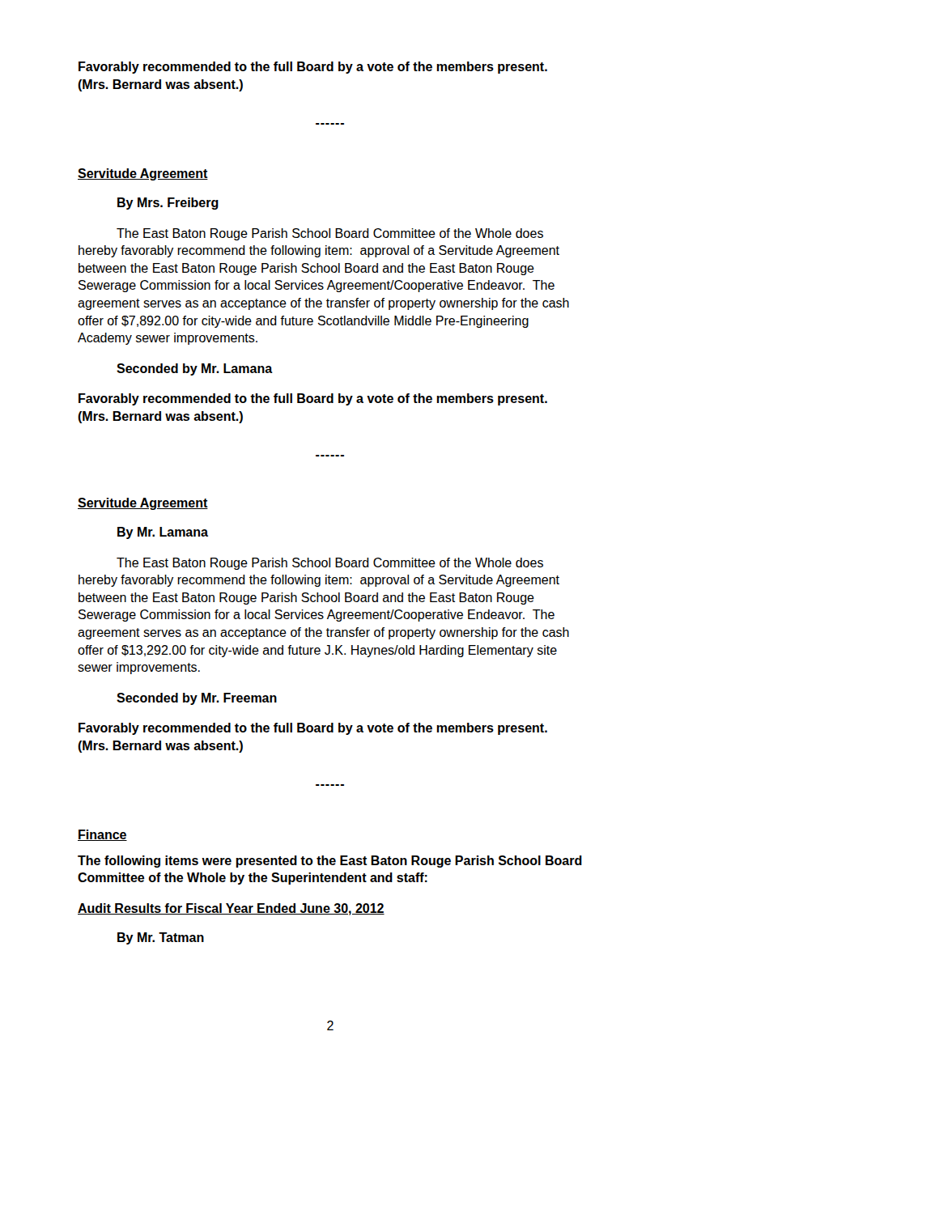Favorably recommended to the full Board by a vote of the members present. (Mrs. Bernard was absent.)
------
Servitude Agreement
By Mrs. Freiberg
The East Baton Rouge Parish School Board Committee of the Whole does hereby favorably recommend the following item: approval of a Servitude Agreement between the East Baton Rouge Parish School Board and the East Baton Rouge Sewerage Commission for a local Services Agreement/Cooperative Endeavor. The agreement serves as an acceptance of the transfer of property ownership for the cash offer of $7,892.00 for city-wide and future Scotlandville Middle Pre-Engineering Academy sewer improvements.
Seconded by Mr. Lamana
Favorably recommended to the full Board by a vote of the members present. (Mrs. Bernard was absent.)
------
Servitude Agreement
By Mr. Lamana
The East Baton Rouge Parish School Board Committee of the Whole does hereby favorably recommend the following item: approval of a Servitude Agreement between the East Baton Rouge Parish School Board and the East Baton Rouge Sewerage Commission for a local Services Agreement/Cooperative Endeavor. The agreement serves as an acceptance of the transfer of property ownership for the cash offer of $13,292.00 for city-wide and future J.K. Haynes/old Harding Elementary site sewer improvements.
Seconded by Mr. Freeman
Favorably recommended to the full Board by a vote of the members present. (Mrs. Bernard was absent.)
------
Finance
The following items were presented to the East Baton Rouge Parish School Board Committee of the Whole by the Superintendent and staff:
Audit Results for Fiscal Year Ended June 30, 2012
By Mr. Tatman
2